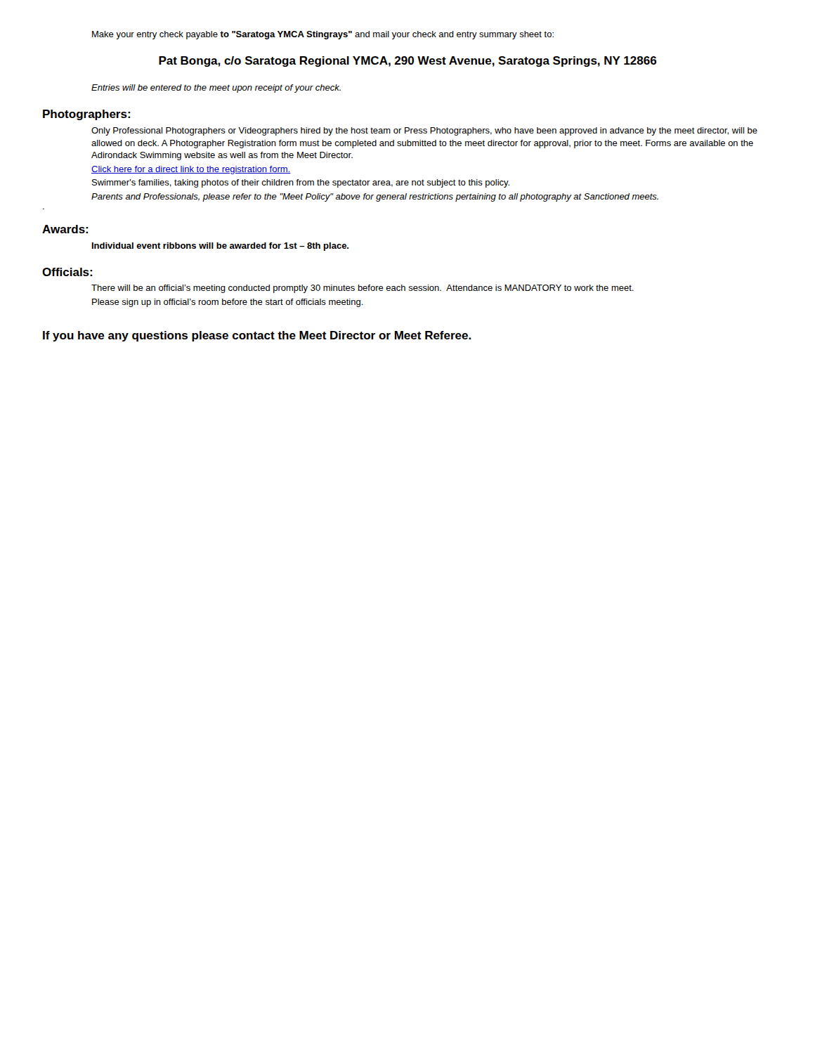Make your entry check payable to "Saratoga YMCA Stingrays" and mail your check and entry summary sheet to:
Pat Bonga, c/o Saratoga Regional YMCA, 290 West Avenue, Saratoga Springs, NY 12866
Entries will be entered to the meet upon receipt of your check.
Photographers:
Only Professional Photographers or Videographers hired by the host team or Press Photographers, who have been approved in advance by the meet director, will be allowed on deck. A Photographer Registration form must be completed and submitted to the meet director for approval, prior to the meet. Forms are available on the Adirondack Swimming website as well as from the Meet Director.
Click here for a direct link to the registration form.
Swimmer's families, taking photos of their children from the spectator area, are not subject to this policy.
Parents and Professionals, please refer to the "Meet Policy" above for general restrictions pertaining to all photography at Sanctioned meets.
.
Awards:
Individual event ribbons will be awarded for 1st – 8th place.
Officials:
There will be an official’s meeting conducted promptly 30 minutes before each session. Attendance is MANDATORY to work the meet.
Please sign up in official’s room before the start of officials meeting.
If you have any questions please contact the Meet Director or Meet Referee.